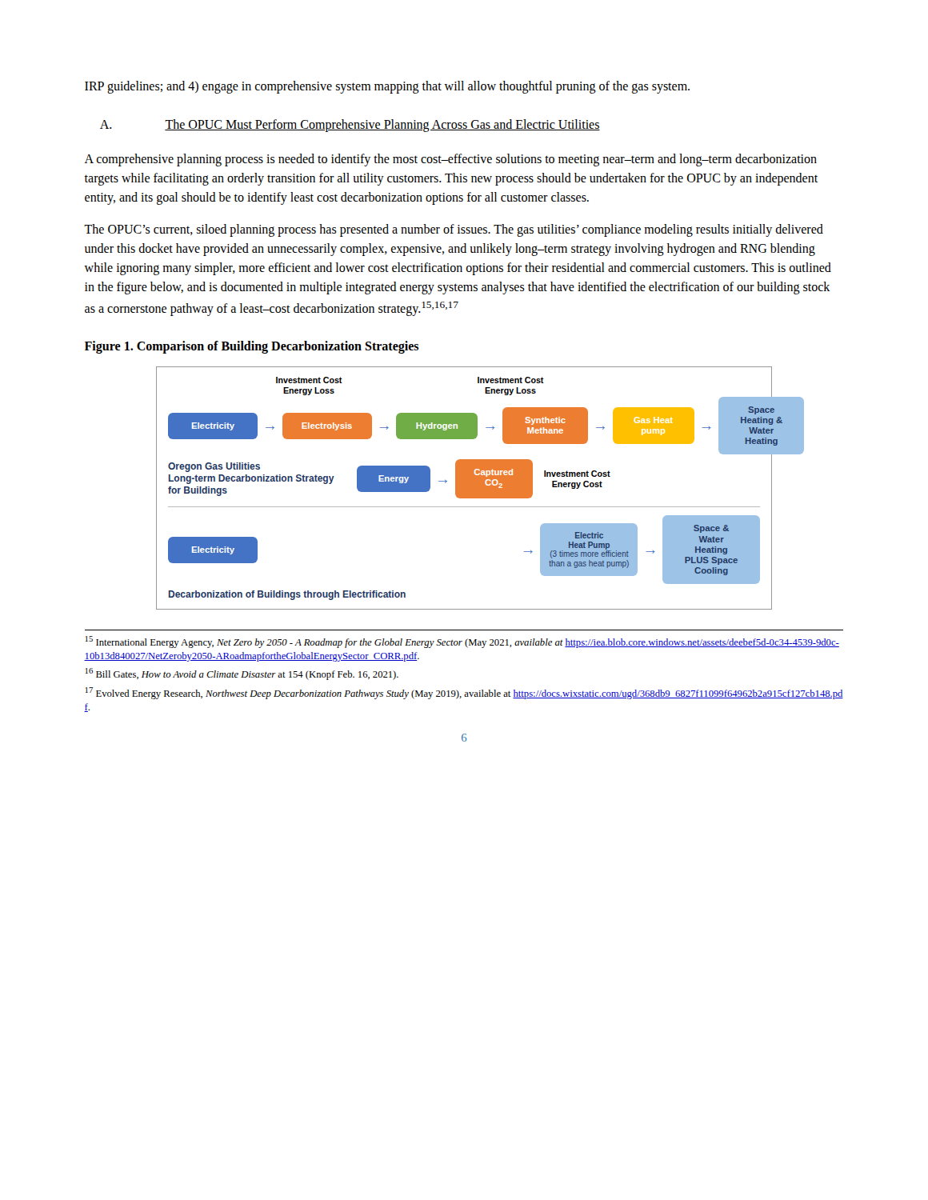IRP guidelines; and 4) engage in comprehensive system mapping that will allow thoughtful pruning of the gas system.
A. The OPUC Must Perform Comprehensive Planning Across Gas and Electric Utilities
A comprehensive planning process is needed to identify the most cost–effective solutions to meeting near–term and long–term decarbonization targets while facilitating an orderly transition for all utility customers. This new process should be undertaken for the OPUC by an independent entity, and its goal should be to identify least cost decarbonization options for all customer classes.
The OPUC’s current, siloed planning process has presented a number of issues. The gas utilities’ compliance modeling results initially delivered under this docket have provided an unnecessarily complex, expensive, and unlikely long–term strategy involving hydrogen and RNG blending while ignoring many simpler, more efficient and lower cost electrification options for their residential and commercial customers. This is outlined in the figure below, and is documented in multiple integrated energy systems analyses that have identified the electrification of our building stock as a cornerstone pathway of a least–cost decarbonization strategy.15,16,17
Figure 1. Comparison of Building Decarbonization Strategies
Investment Cost
Energy Loss
Investment Cost
Energy Loss
Electricity
→
Electrolysis
→
Hydrogen
→
Synthetic
Methane
→
Gas Heat
pump
→
Space
Heating &
Water
Heating
Oregon Gas Utilities
Long-term Decarbonization Strategy
for Buildings
Energy
→
Captured
CO2
Investment Cost
Energy Cost
Electricity
→
Electric
Heat Pump
(3 times more efficient than a gas heat pump)
→
Space &
Water
Heating
PLUS Space
Cooling
Decarbonization of Buildings through Electrification
15 International Energy Agency, Net Zero by 2050 - A Roadmap for the Global Energy Sector (May 2021, available at https://iea.blob.core.windows.net/assets/deebef5d-0c34-4539-9d0c-10b13d840027/NetZeroby2050-ARoadmapfortheGlobalEnergySector_CORR.pdf.
16 Bill Gates, How to Avoid a Climate Disaster at 154 (Knopf Feb. 16, 2021).
17 Evolved Energy Research, Northwest Deep Decarbonization Pathways Study (May 2019), available at https://docs.wixstatic.com/ugd/368db9_6827f11099f64962b2a915cf127cb148.pdf.
6